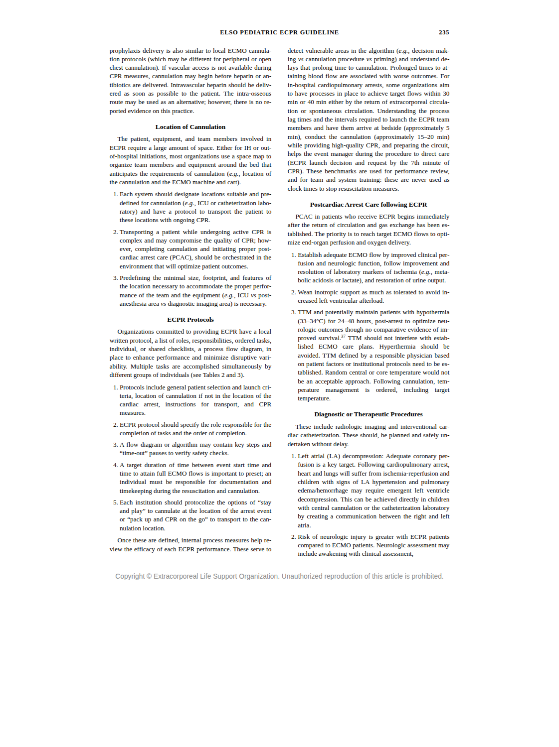ELSO Pediatric ECPR Guideline 235
prophylaxis delivery is also similar to local ECMO cannulation protocols (which may be different for peripheral or open chest cannulation). If vascular access is not available during CPR measures, cannulation may begin before heparin or antibiotics are delivered. Intravascular heparin should be delivered as soon as possible to the patient. The intra-osseous route may be used as an alternative; however, there is no reported evidence on this practice.
Location of Cannulation
The patient, equipment, and team members involved in ECPR require a large amount of space. Either for IH or out-of-hospital initiations, most organizations use a space map to organize team members and equipment around the bed that anticipates the requirements of cannulation (e.g., location of the cannulation and the ECMO machine and cart).
Each system should designate locations suitable and predefined for cannulation (e.g., ICU or catheterization laboratory) and have a protocol to transport the patient to these locations with ongoing CPR.
Transporting a patient while undergoing active CPR is complex and may compromise the quality of CPR; however, completing cannulation and initiating proper post-cardiac arrest care (PCAC), should be orchestrated in the environment that will optimize patient outcomes.
Predefining the minimal size, footprint, and features of the location necessary to accommodate the proper performance of the team and the equipment (e.g., ICU vs post-anesthesia area vs diagnostic imaging area) is necessary.
ECPR Protocols
Organizations committed to providing ECPR have a local written protocol, a list of roles, responsibilities, ordered tasks, individual, or shared checklists, a process flow diagram, in place to enhance performance and minimize disruptive variability. Multiple tasks are accomplished simultaneously by different groups of individuals (see Tables 2 and 3).
Protocols include general patient selection and launch criteria, location of cannulation if not in the location of the cardiac arrest, instructions for transport, and CPR measures.
ECPR protocol should specify the role responsible for the completion of tasks and the order of completion.
A flow diagram or algorithm may contain key steps and “time-out” pauses to verify safety checks.
A target duration of time between event start time and time to attain full ECMO flows is important to preset; an individual must be responsible for documentation and timekeeping during the resuscitation and cannulation.
Each institution should protocolize the options of “stay and play” to cannulate at the location of the arrest event or “pack up and CPR on the go” to transport to the cannulation location.
Once these are defined, internal process measures help review the efficacy of each ECPR performance. These serve to detect vulnerable areas in the algorithm (e.g., decision making vs cannulation procedure vs priming) and understand delays that prolong time-to-cannulation. Prolonged times to attaining blood flow are associated with worse outcomes. For in-hospital cardiopulmonary arrests, some organizations aim to have processes in place to achieve target flows within 30 min or 40 min either by the return of extracorporeal circulation or spontaneous circulation. Understanding the process lag times and the intervals required to launch the ECPR team members and have them arrive at bedside (approximately 5 min), conduct the cannulation (approximately 15–20 min) while providing high-quality CPR, and preparing the circuit, helps the event manager during the procedure to direct care (ECPR launch decision and request by the 7th minute of CPR). These benchmarks are used for performance review, and for team and system training: these are never used as clock times to stop resuscitation measures.
Postcardiac Arrest Care following ECPR
PCAC in patients who receive ECPR begins immediately after the return of circulation and gas exchange has been established. The priority is to reach target ECMO flows to optimize end-organ perfusion and oxygen delivery.
Establish adequate ECMO flow by improved clinical perfusion and neurologic function, follow improvement and resolution of laboratory markers of ischemia (e.g., metabolic acidosis or lactate), and restoration of urine output.
Wean inotropic support as much as tolerated to avoid increased left ventricular afterload.
TTM and potentially maintain patients with hypothermia (33–34°C) for 24–48 hours, post-arrest to optimize neurologic outcomes though no comparative evidence of improved survival.37 TTM should not interfere with established ECMO care plans. Hyperthermia should be avoided. TTM defined by a responsible physician based on patient factors or institutional protocols need to be established. Random central or core temperature would not be an acceptable approach. Following cannulation, temperature management is ordered, including target temperature.
Diagnostic or Therapeutic Procedures
These include radiologic imaging and interventional cardiac catheterization. These should, be planned and safely undertaken without delay.
Left atrial (LA) decompression: Adequate coronary perfusion is a key target. Following cardiopulmonary arrest, heart and lungs will suffer from ischemia-reperfusion and children with signs of LA hypertension and pulmonary edema/hemorrhage may require emergent left ventricle decompression. This can be achieved directly in children with central cannulation or the catheterization laboratory by creating a communication between the right and left atria.
Risk of neurologic injury is greater with ECPR patients compared to ECMO patients. Neurologic assessment may include awakening with clinical assessment,
Copyright © Extracorporeal Life Support Organization. Unauthorized reproduction of this article is prohibited.